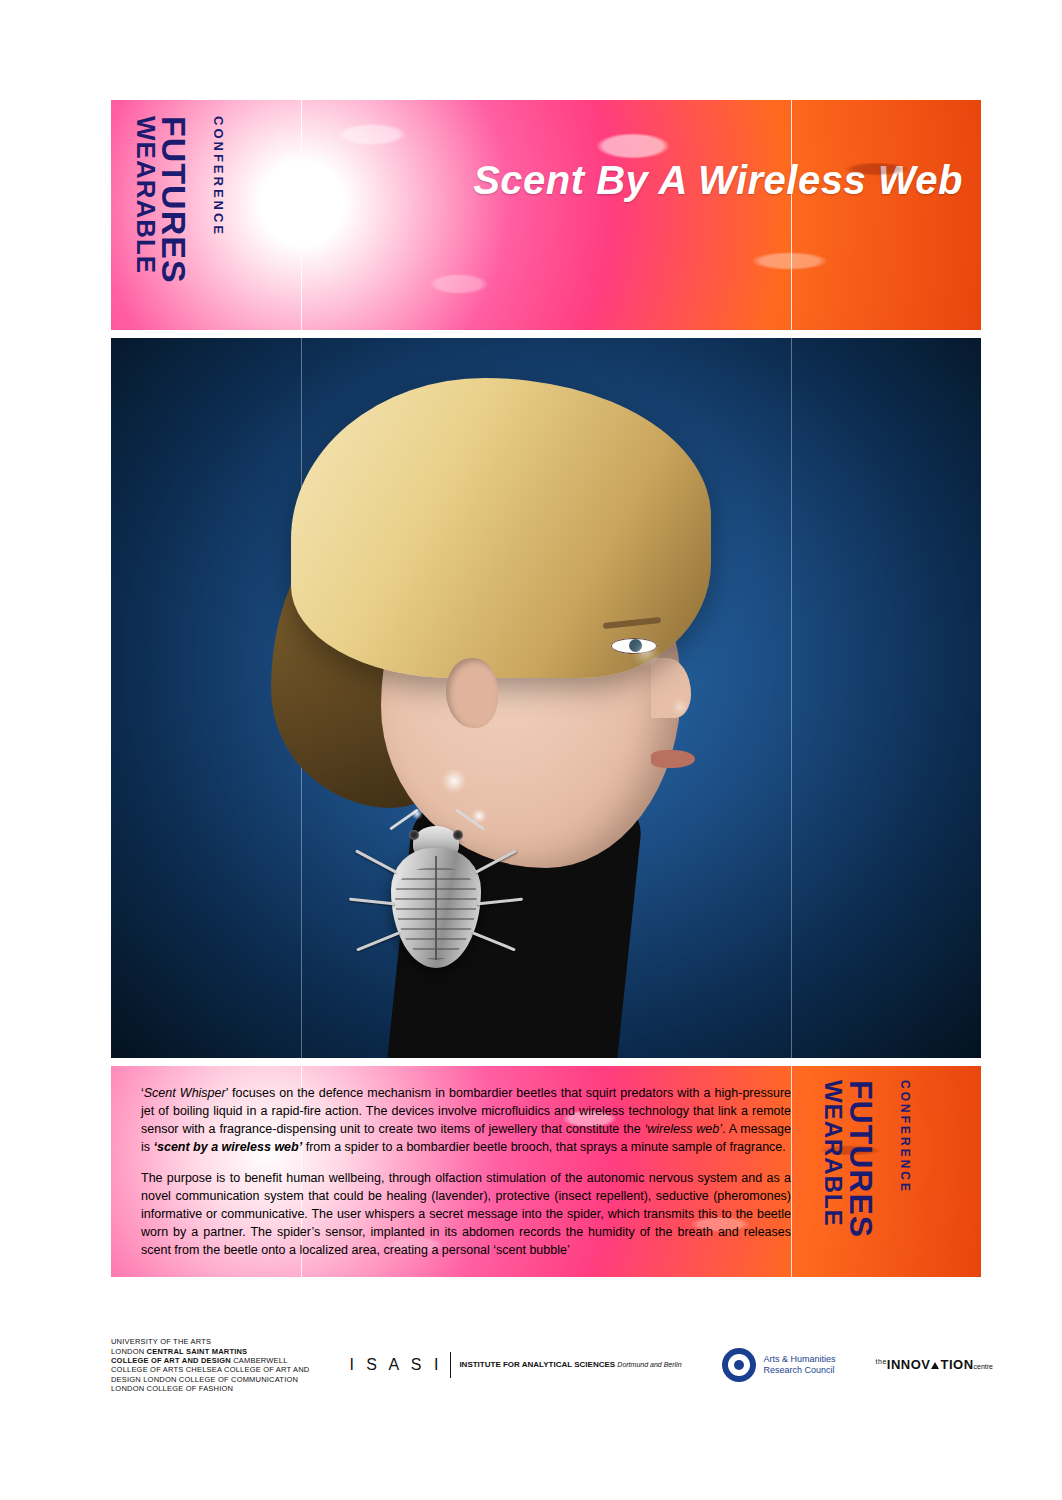WEARABLE FUTURES CONFERENCE
Scent By A Wireless Web
‘Scent Whisper’ focuses on the defence mechanism in bombardier beetles that squirt predators with a high-pressure jet of boiling liquid in a rapid-fire action. The devices involve microfluidics and wireless technology that link a remote sensor with a fragrance-dispensing unit to create two items of jewellery that constitute the ‘wireless web’. A message is ‘scent by a wireless web’ from a spider to a bombardier beetle brooch, that sprays a minute sample of fragrance.
The purpose is to benefit human wellbeing, through olfaction stimulation of the autonomic nervous system and as a novel communication system that could be healing (lavender), protective (insect repellent), seductive (pheromones) informative or communicative. The user whispers a secret message into the spider, which transmits this to the beetle worn by a partner. The spider’s sensor, implanted in its abdomen records the humidity of the breath and releases scent from the beetle onto a localized area, creating a personal ‘scent bubble’
WEARABLE FUTURES CONFERENCE
UNIVERSITY OF THE ARTS
LONDON CENTRAL SAINT MARTINS
COLLEGE OF ART AND DESIGN CAMBERWELL
COLLEGE OF ARTS CHELSEA COLLEGE OF ART AND
DESIGN LONDON COLLEGE OF COMMUNICATION
LONDON COLLEGE OF FASHION
I S A S I INSTITUTE FOR ANALYTICAL SCIENCES Dortmund and Berlin
Arts & Humanities
Research Council
the INNOV TION centre